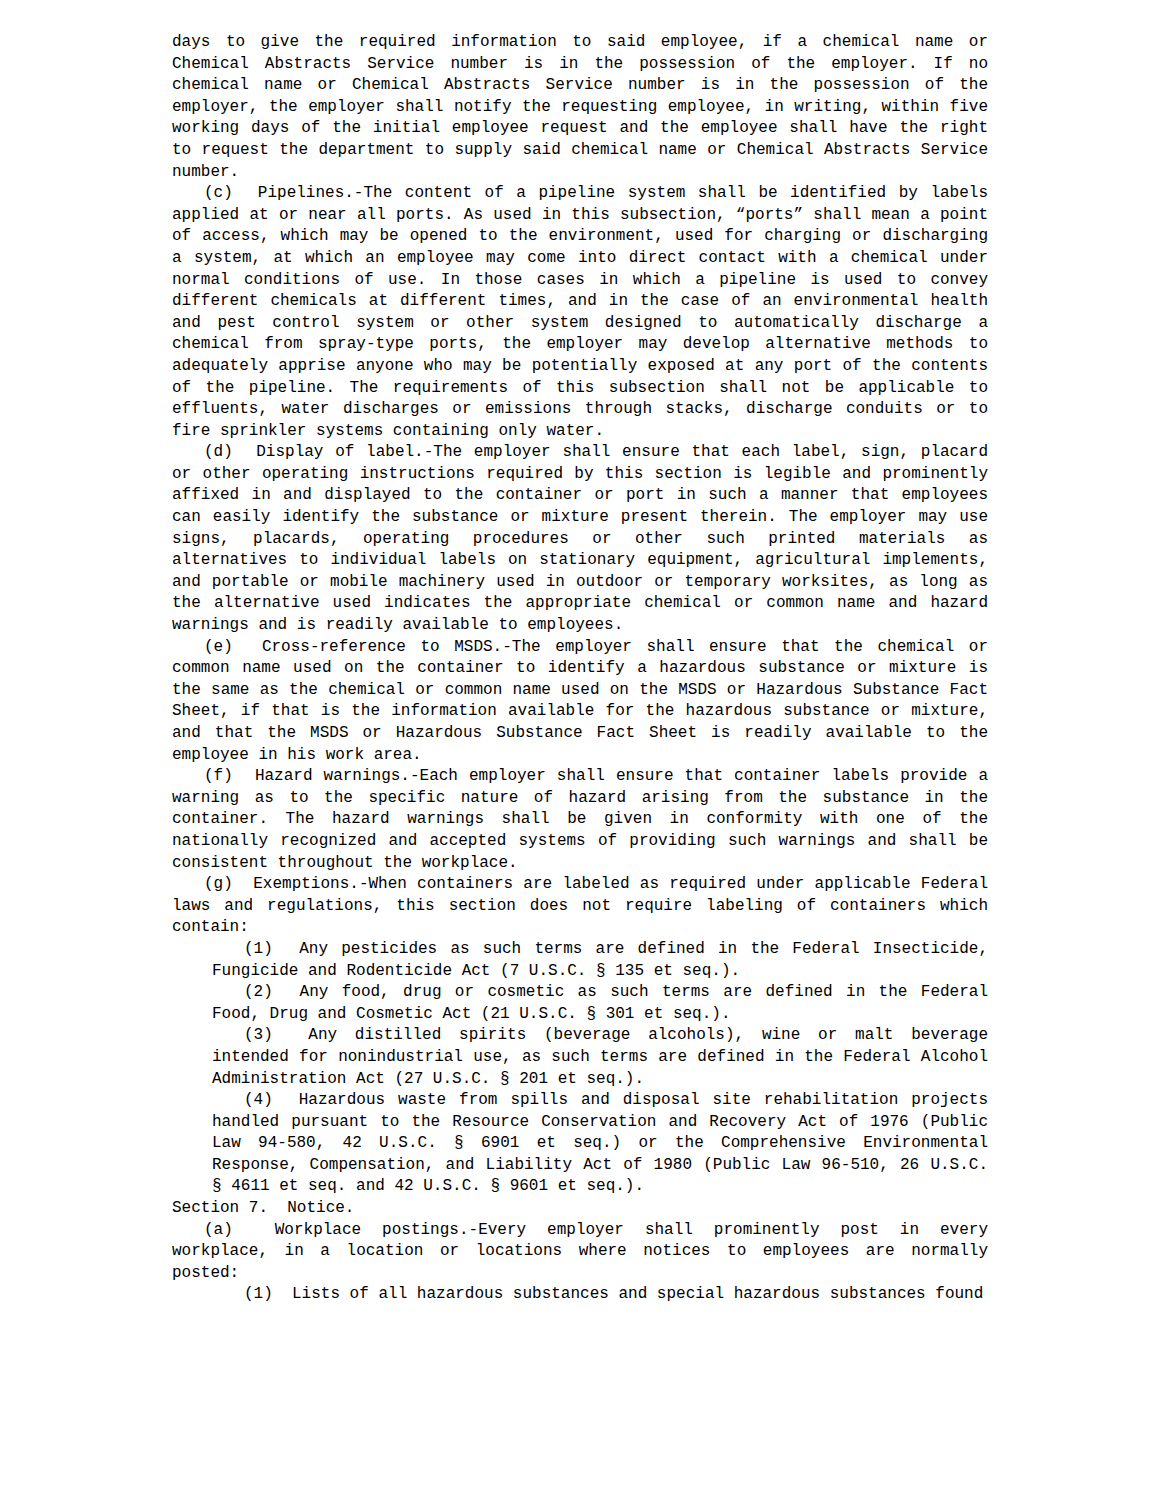days to give the required information to said employee, if a chemical name or Chemical Abstracts Service number is in the possession of the employer. If no chemical name or Chemical Abstracts Service number is in the possession of the employer, the employer shall notify the requesting employee, in writing, within five working days of the initial employee request and the employee shall have the right to request the department to supply said chemical name or Chemical Abstracts Service number.
(c) Pipelines.-The content of a pipeline system shall be identified by labels applied at or near all ports. As used in this subsection, “ports” shall mean a point of access, which may be opened to the environment, used for charging or discharging a system, at which an employee may come into direct contact with a chemical under normal conditions of use. In those cases in which a pipeline is used to convey different chemicals at different times, and in the case of an environmental health and pest control system or other system designed to automatically discharge a chemical from spray-type ports, the employer may develop alternative methods to adequately apprise anyone who may be potentially exposed at any port of the contents of the pipeline. The requirements of this subsection shall not be applicable to effluents, water discharges or emissions through stacks, discharge conduits or to fire sprinkler systems containing only water.
(d) Display of label.-The employer shall ensure that each label, sign, placard or other operating instructions required by this section is legible and prominently affixed in and displayed to the container or port in such a manner that employees can easily identify the substance or mixture present therein. The employer may use signs, placards, operating procedures or other such printed materials as alternatives to individual labels on stationary equipment, agricultural implements, and portable or mobile machinery used in outdoor or temporary worksites, as long as the alternative used indicates the appropriate chemical or common name and hazard warnings and is readily available to employees.
(e) Cross-reference to MSDS.-The employer shall ensure that the chemical or common name used on the container to identify a hazardous substance or mixture is the same as the chemical or common name used on the MSDS or Hazardous Substance Fact Sheet, if that is the information available for the hazardous substance or mixture, and that the MSDS or Hazardous Substance Fact Sheet is readily available to the employee in his work area.
(f) Hazard warnings.-Each employer shall ensure that container labels provide a warning as to the specific nature of hazard arising from the substance in the container. The hazard warnings shall be given in conformity with one of the nationally recognized and accepted systems of providing such warnings and shall be consistent throughout the workplace.
(g) Exemptions.-When containers are labeled as required under applicable Federal laws and regulations, this section does not require labeling of containers which contain:
(1) Any pesticides as such terms are defined in the Federal Insecticide, Fungicide and Rodenticide Act (7 U.S.C. § 135 et seq.).
(2) Any food, drug or cosmetic as such terms are defined in the Federal Food, Drug and Cosmetic Act (21 U.S.C. § 301 et seq.).
(3) Any distilled spirits (beverage alcohols), wine or malt beverage intended for nonindustrial use, as such terms are defined in the Federal Alcohol Administration Act (27 U.S.C. § 201 et seq.).
(4) Hazardous waste from spills and disposal site rehabilitation projects handled pursuant to the Resource Conservation and Recovery Act of 1976 (Public Law 94-580, 42 U.S.C. § 6901 et seq.) or the Comprehensive Environmental Response, Compensation, and Liability Act of 1980 (Public Law 96-510, 26 U.S.C. § 4611 et seq. and 42 U.S.C. § 9601 et seq.).
Section 7. Notice.
(a) Workplace postings.-Every employer shall prominently post in every workplace, in a location or locations where notices to employees are normally posted:
(1) Lists of all hazardous substances and special hazardous substances found